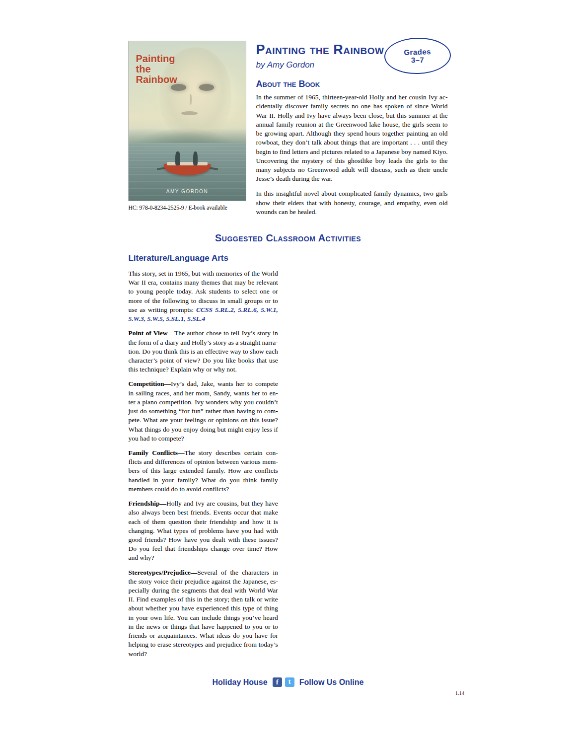Painting
the
Rainbow
Amy Gordon
HC: 978-0-8234-2525-9 / E-book available
Grades 3–7
Painting the Rainbow
by Amy Gordon
About the Book
In the summer of 1965, thirteen-year-old Holly and her cousin Ivy accidentally discover family secrets no one has spoken of since World War II. Holly and Ivy have always been close, but this summer at the annual family reunion at the Greenwood lake house, the girls seem to be growing apart. Although they spend hours together painting an old rowboat, they don’t talk about things that are important . . . until they begin to find letters and pictures related to a Japanese boy named Kiyo. Uncovering the mystery of this ghostlike boy leads the girls to the many subjects no Greenwood adult will discuss, such as their uncle Jesse’s death during the war.
In this insightful novel about complicated family dynamics, two girls show their elders that with honesty, courage, and empathy, even old wounds can be healed.
Suggested Classroom Activities
Literature/Language Arts
This story, set in 1965, but with memories of the World War II era, contains many themes that may be relevant to young people today. Ask students to select one or more of the following to discuss in small groups or to use as writing prompts: CCSS 5.RL.2, 5.RL.6, 5.W.1, 5.W.3, 5.W.5, 5.SL.1, 5.SL.4
Point of View—The author chose to tell Ivy’s story in the form of a diary and Holly’s story as a straight narration. Do you think this is an effective way to show each character’s point of view? Do you like books that use this technique? Explain why or why not.
Competition—Ivy’s dad, Jake, wants her to compete in sailing races, and her mom, Sandy, wants her to enter a piano competition. Ivy wonders why you couldn’t just do something “for fun” rather than having to compete. What are your feelings or opinions on this issue? What things do you enjoy doing but might enjoy less if you had to compete?
Family Conflicts—The story describes certain conflicts and differences of opinion between various members of this large extended family. How are conflicts handled in your family? What do you think family members could do to avoid conflicts?
Friendship—Holly and Ivy are cousins, but they have also always been best friends. Events occur that make each of them question their friendship and how it is changing. What types of problems have you had with good friends? How have you dealt with these issues? Do you feel that friendships change over time? How and why?
Stereotypes/Prejudice—Several of the characters in the story voice their prejudice against the Japanese, especially during the segments that deal with World War II. Find examples of this in the story; then talk or write about whether you have experienced this type of thing in your own life. You can include things you’ve heard in the news or things that have happened to you or to friends or acquaintances. What ideas do you have for helping to erase stereotypes and prejudice from today’s world?
Holiday House Follow Us Online
1.14